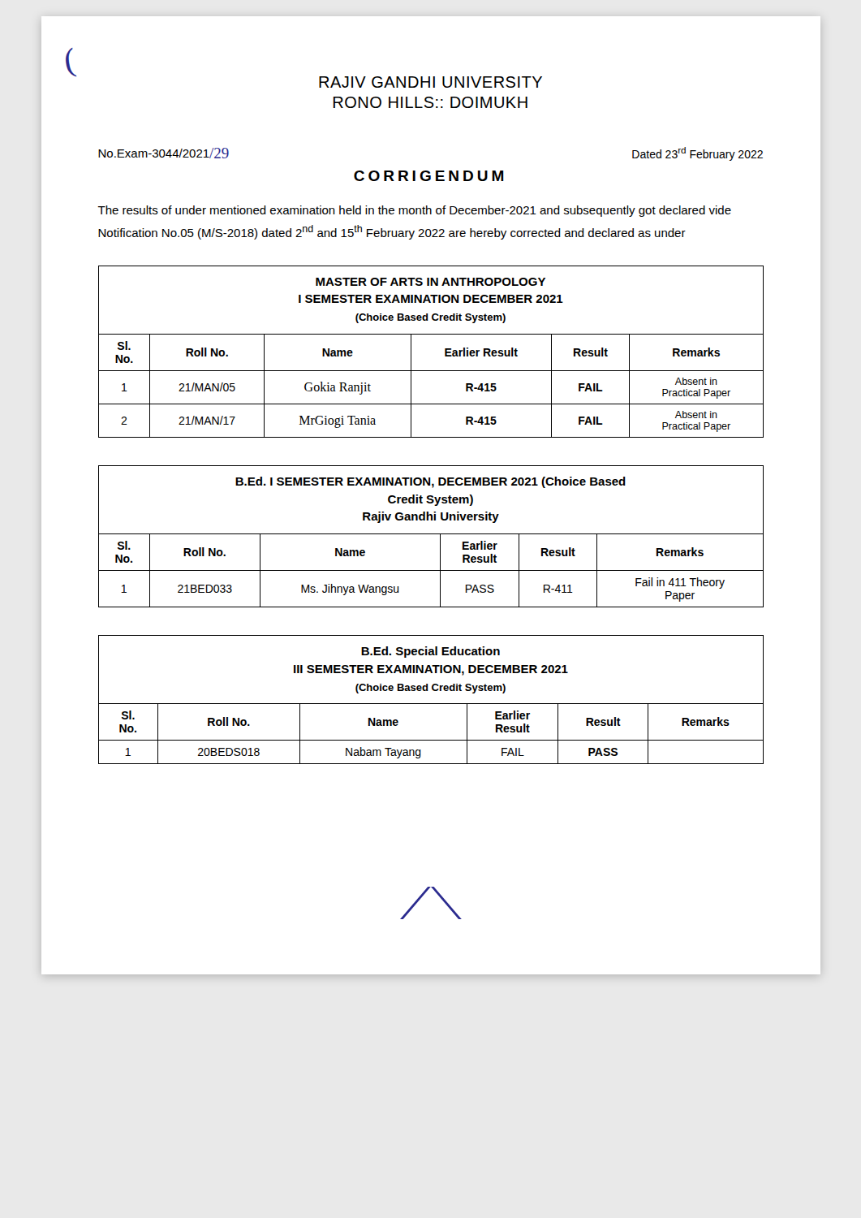(
RAJIV GANDHI UNIVERSITY
RONO HILLS:: DOIMUKH
No.Exam-3044/2021/29
Dated 23rd February 2022
CORRIGENDUM
The results of under mentioned examination held in the month of December-2021 and subsequently got declared vide Notification No.05 (M/S-2018) dated 2nd and 15th February 2022 are hereby corrected and declared as under
MASTER OF ARTS IN ANTHROPOLOGY I SEMESTER EXAMINATION DECEMBER 2021 (Choice Based Credit System)
| Sl. No. | Roll No. | Name | Earlier Result | Result | Remarks |
| --- | --- | --- | --- | --- | --- |
| 1 | 21/MAN/05 | Gokia Ranjit | R-415 | FAIL | Absent in Practical Paper |
| 2 | 21/MAN/17 | MrGiogi Tania | R-415 | FAIL | Absent in Practical Paper |
B.Ed. I SEMESTER EXAMINATION, DECEMBER 2021 (Choice Based Credit System) Rajiv Gandhi University
| Sl. No. | Roll No. | Name | Earlier Result | Result | Remarks |
| --- | --- | --- | --- | --- | --- |
| 1 | 21BED033 | Ms. Jihnya Wangsu | PASS | R-411 | Fail in 411 Theory Paper |
B.Ed. Special Education III SEMESTER EXAMINATION, DECEMBER 2021 (Choice Based Credit System)
| Sl. No. | Roll No. | Name | Earlier Result | Result | Remarks |
| --- | --- | --- | --- | --- | --- |
| 1 | 20BEDS018 | Nabam Tayang | FAIL | PASS | |
⟋⟍